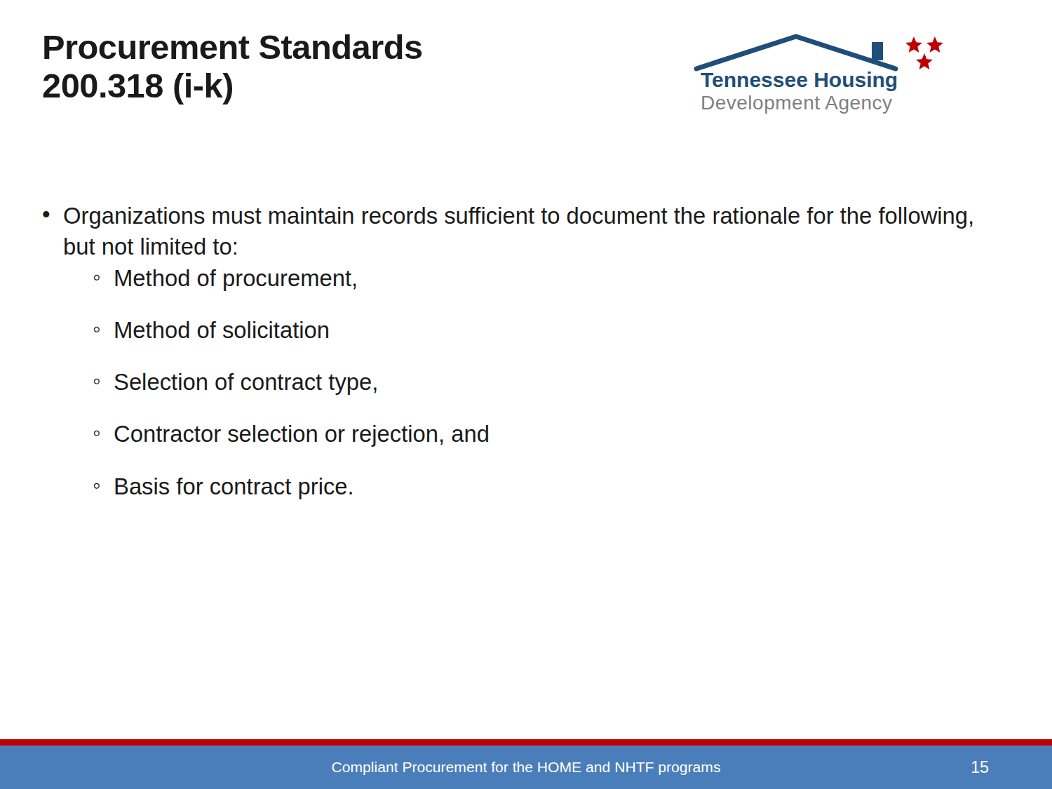Procurement Standards
200.318 (i-k)
Tennessee Housing Development Agency Tennessee Housing Development Agency
Organizations must maintain records sufficient to document the rationale for the following, but not limited to:
Method of procurement,
Method of solicitation
Selection of contract type,
Contractor selection or rejection, and
Basis for contract price.
Compliant Procurement for the HOME and NHTF programs 15